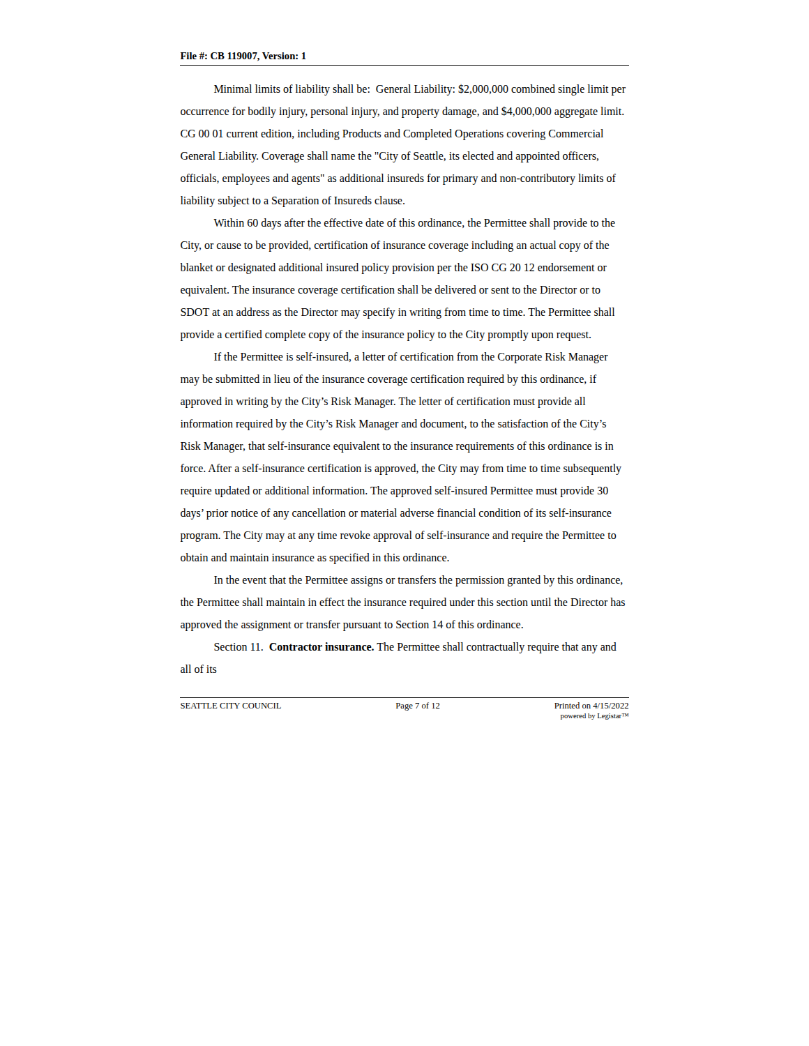File #: CB 119007, Version: 1
Minimal limits of liability shall be: General Liability: $2,000,000 combined single limit per occurrence for bodily injury, personal injury, and property damage, and $4,000,000 aggregate limit. CG 00 01 current edition, including Products and Completed Operations covering Commercial General Liability. Coverage shall name the "City of Seattle, its elected and appointed officers, officials, employees and agents" as additional insureds for primary and non-contributory limits of liability subject to a Separation of Insureds clause.
Within 60 days after the effective date of this ordinance, the Permittee shall provide to the City, or cause to be provided, certification of insurance coverage including an actual copy of the blanket or designated additional insured policy provision per the ISO CG 20 12 endorsement or equivalent. The insurance coverage certification shall be delivered or sent to the Director or to SDOT at an address as the Director may specify in writing from time to time. The Permittee shall provide a certified complete copy of the insurance policy to the City promptly upon request.
If the Permittee is self-insured, a letter of certification from the Corporate Risk Manager may be submitted in lieu of the insurance coverage certification required by this ordinance, if approved in writing by the City’s Risk Manager. The letter of certification must provide all information required by the City’s Risk Manager and document, to the satisfaction of the City’s Risk Manager, that self-insurance equivalent to the insurance requirements of this ordinance is in force. After a self-insurance certification is approved, the City may from time to time subsequently require updated or additional information. The approved self-insured Permittee must provide 30 days’ prior notice of any cancellation or material adverse financial condition of its self-insurance program. The City may at any time revoke approval of self-insurance and require the Permittee to obtain and maintain insurance as specified in this ordinance.
In the event that the Permittee assigns or transfers the permission granted by this ordinance, the Permittee shall maintain in effect the insurance required under this section until the Director has approved the assignment or transfer pursuant to Section 14 of this ordinance.
Section 11. Contractor insurance. The Permittee shall contractually require that any and all of its
SEATTLE CITY COUNCIL
Page 7 of 12
Printed on 4/15/2022
powered by Legistar™